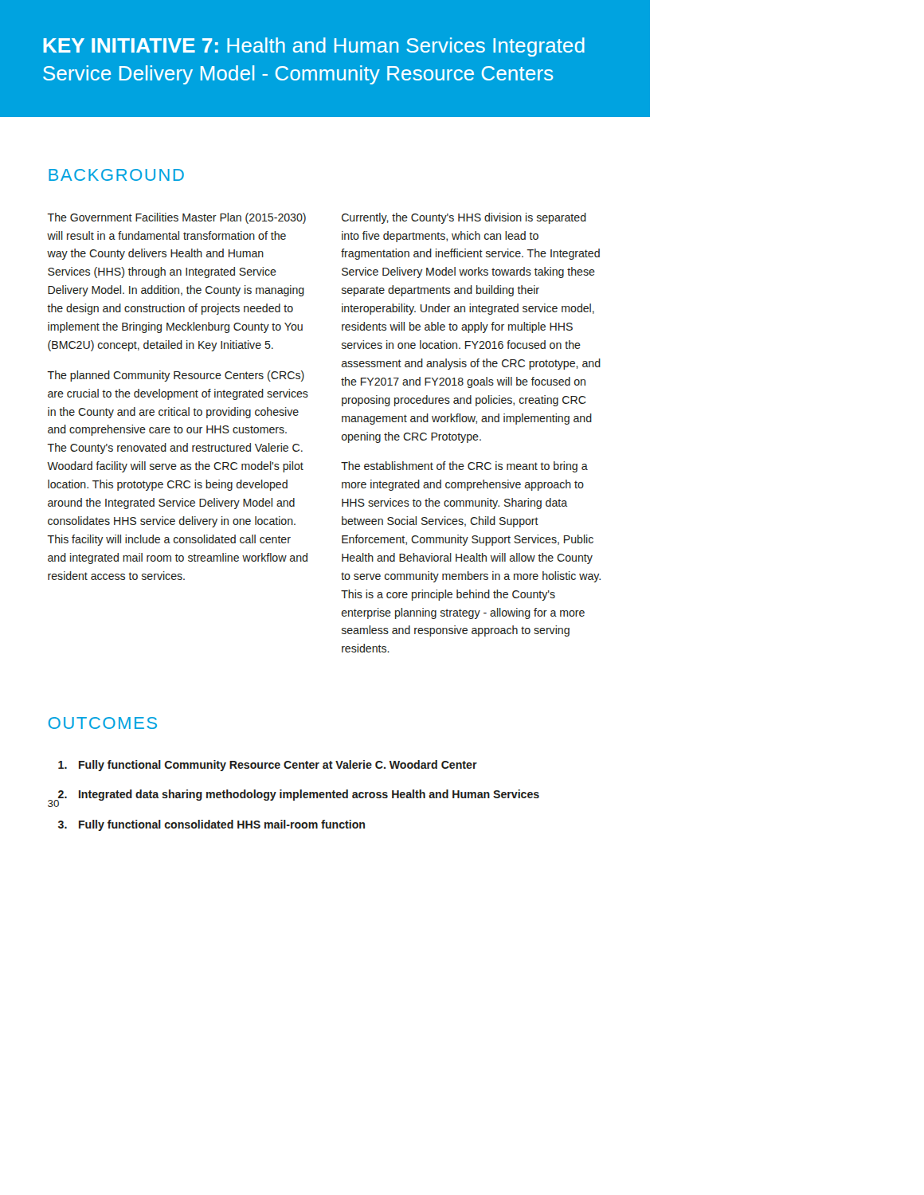KEY INITIATIVE 7: Health and Human Services Integrated Service Delivery Model - Community Resource Centers
Background
The Government Facilities Master Plan (2015-2030) will result in a fundamental transformation of the way the County delivers Health and Human Services (HHS) through an Integrated Service Delivery Model. In addition, the County is managing the design and construction of projects needed to implement the Bringing Mecklenburg County to You (BMC2U) concept, detailed in Key Initiative 5.
The planned Community Resource Centers (CRCs) are crucial to the development of integrated services in the County and are critical to providing cohesive and comprehensive care to our HHS customers. The County's renovated and restructured Valerie C. Woodard facility will serve as the CRC model's pilot location. This prototype CRC is being developed around the Integrated Service Delivery Model and consolidates HHS service delivery in one location. This facility will include a consolidated call center and integrated mail room to streamline workflow and resident access to services.
Currently, the County's HHS division is separated into five departments, which can lead to fragmentation and inefficient service. The Integrated Service Delivery Model works towards taking these separate departments and building their interoperability. Under an integrated service model, residents will be able to apply for multiple HHS services in one location. FY2016 focused on the assessment and analysis of the CRC prototype, and the FY2017 and FY2018 goals will be focused on proposing procedures and policies, creating CRC management and workflow, and implementing and opening the CRC Prototype.
The establishment of the CRC is meant to bring a more integrated and comprehensive approach to HHS services to the community. Sharing data between Social Services, Child Support Enforcement, Community Support Services, Public Health and Behavioral Health will allow the County to serve community members in a more holistic way. This is a core principle behind the County's enterprise planning strategy - allowing for a more seamless and responsive approach to serving residents.
Outcomes
Fully functional Community Resource Center at Valerie C. Woodard Center
Integrated data sharing methodology implemented across Health and Human Services
Fully functional consolidated HHS mail-room function
30